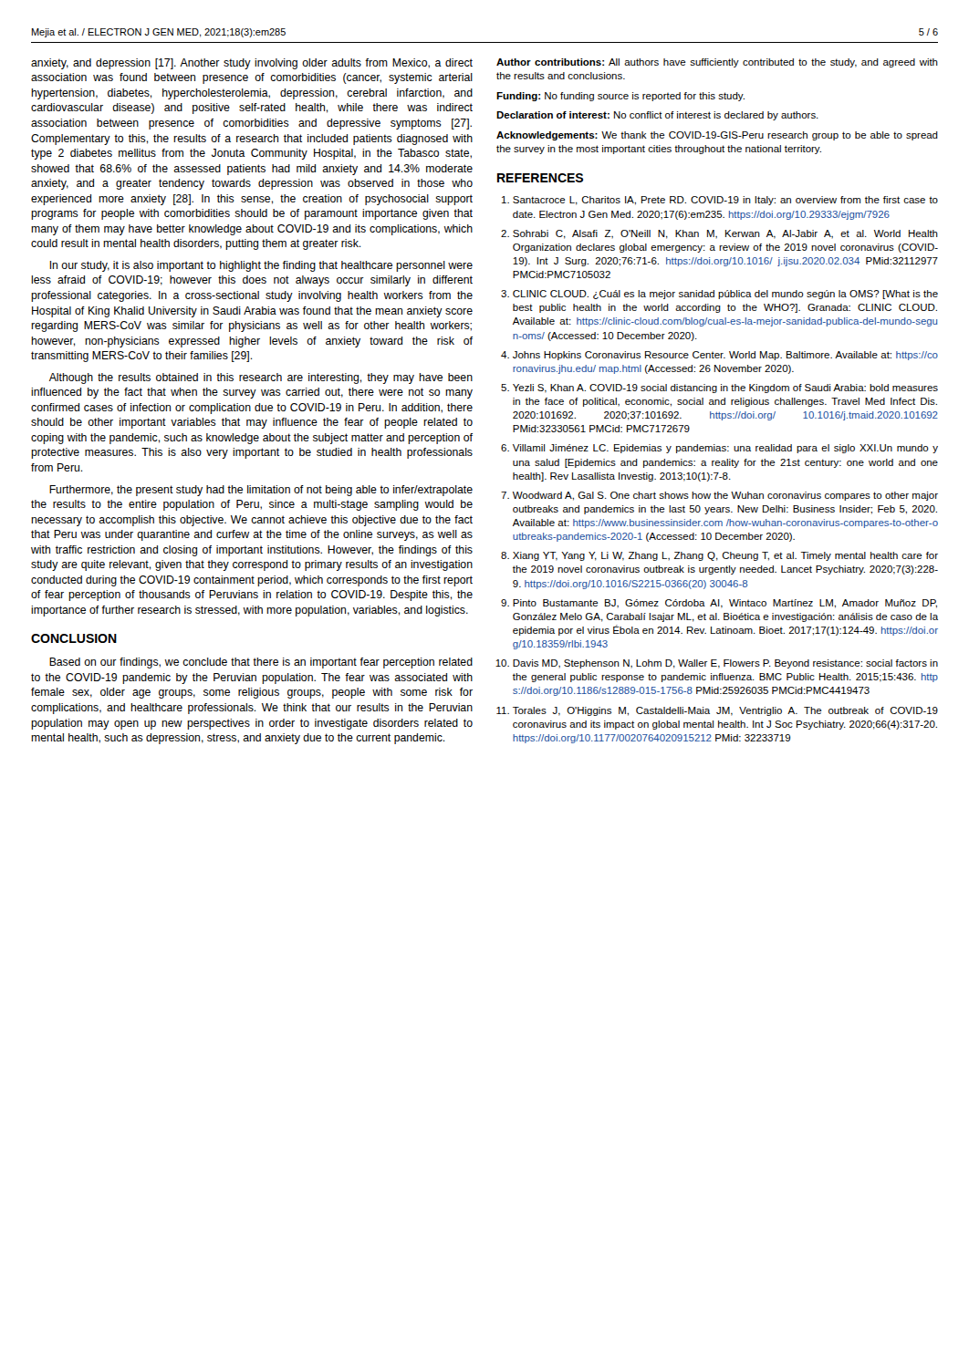Mejia et al. / ELECTRON J GEN MED, 2021;18(3):em285 5 / 6
anxiety, and depression [17]. Another study involving older adults from Mexico, a direct association was found between presence of comorbidities (cancer, systemic arterial hypertension, diabetes, hypercholesterolemia, depression, cerebral infarction, and cardiovascular disease) and positive self-rated health, while there was indirect association between presence of comorbidities and depressive symptoms [27]. Complementary to this, the results of a research that included patients diagnosed with type 2 diabetes mellitus from the Jonuta Community Hospital, in the Tabasco state, showed that 68.6% of the assessed patients had mild anxiety and 14.3% moderate anxiety, and a greater tendency towards depression was observed in those who experienced more anxiety [28]. In this sense, the creation of psychosocial support programs for people with comorbidities should be of paramount importance given that many of them may have better knowledge about COVID-19 and its complications, which could result in mental health disorders, putting them at greater risk.
In our study, it is also important to highlight the finding that healthcare personnel were less afraid of COVID-19; however this does not always occur similarly in different professional categories. In a cross-sectional study involving health workers from the Hospital of King Khalid University in Saudi Arabia was found that the mean anxiety score regarding MERS-CoV was similar for physicians as well as for other health workers; however, non-physicians expressed higher levels of anxiety toward the risk of transmitting MERS-CoV to their families [29].
Although the results obtained in this research are interesting, they may have been influenced by the fact that when the survey was carried out, there were not so many confirmed cases of infection or complication due to COVID-19 in Peru. In addition, there should be other important variables that may influence the fear of people related to coping with the pandemic, such as knowledge about the subject matter and perception of protective measures. This is also very important to be studied in health professionals from Peru.
Furthermore, the present study had the limitation of not being able to infer/extrapolate the results to the entire population of Peru, since a multi-stage sampling would be necessary to accomplish this objective. We cannot achieve this objective due to the fact that Peru was under quarantine and curfew at the time of the online surveys, as well as with traffic restriction and closing of important institutions. However, the findings of this study are quite relevant, given that they correspond to primary results of an investigation conducted during the COVID-19 containment period, which corresponds to the first report of fear perception of thousands of Peruvians in relation to COVID-19. Despite this, the importance of further research is stressed, with more population, variables, and logistics.
Conclusion
Based on our findings, we conclude that there is an important fear perception related to the COVID-19 pandemic by the Peruvian population. The fear was associated with female sex, older age groups, some religious groups, people with some risk for complications, and healthcare professionals. We think that our results in the Peruvian population may open up new perspectives in order to investigate disorders related to mental health, such as depression, stress, and anxiety due to the current pandemic.
Author contributions: All authors have sufficiently contributed to the study, and agreed with the results and conclusions.
Funding: No funding source is reported for this study.
Declaration of interest: No conflict of interest is declared by authors.
Acknowledgements: We thank the COVID-19-GIS-Peru research group to be able to spread the survey in the most important cities throughout the national territory.
References
Santacroce L, Charitos IA, Prete RD. COVID-19 in Italy: an overview from the first case to date. Electron J Gen Med. 2020;17(6):em235. https://doi.org/10.29333/ejgm/7926
Sohrabi C, Alsafi Z, O'Neill N, Khan M, Kerwan A, Al-Jabir A, et al. World Health Organization declares global emergency: a review of the 2019 novel coronavirus (COVID-19). Int J Surg. 2020;76:71-6. https://doi.org/10.1016/ j.ijsu.2020.02.034 PMid:32112977 PMCid:PMC7105032
CLINIC CLOUD. ¿Cuál es la mejor sanidad pública del mundo según la OMS? [What is the best public health in the world according to the WHO?]. Granada: CLINIC CLOUD. Available at: https://clinic-cloud.com/blog/cual-es-la-mejor-sanidad-publica-del-mundo-segun-oms/ (Accessed: 10 December 2020).
Johns Hopkins Coronavirus Resource Center. World Map. Baltimore. Available at: https://coronavirus.jhu.edu/ map.html (Accessed: 26 November 2020).
Yezli S, Khan A. COVID-19 social distancing in the Kingdom of Saudi Arabia: bold measures in the face of political, economic, social and religious challenges. Travel Med Infect Dis. 2020:101692. 2020;37:101692. https://doi.org/ 10.1016/j.tmaid.2020.101692 PMid:32330561 PMCid: PMC7172679
Villamil Jiménez LC. Epidemias y pandemias: una realidad para el siglo XXI.Un mundo y una salud [Epidemics and pandemics: a reality for the 21st century: one world and one health]. Rev Lasallista Investig. 2013;10(1):7-8.
Woodward A, Gal S. One chart shows how the Wuhan coronavirus compares to other major outbreaks and pandemics in the last 50 years. New Delhi: Business Insider; Feb 5, 2020. Available at: https://www.businessinsider.com /how-wuhan-coronavirus-compares-to-other-outbreaks-pandemics-2020-1 (Accessed: 10 December 2020).
Xiang YT, Yang Y, Li W, Zhang L, Zhang Q, Cheung T, et al. Timely mental health care for the 2019 novel coronavirus outbreak is urgently needed. Lancet Psychiatry. 2020;7(3):228-9. https://doi.org/10.1016/S2215-0366(20) 30046-8
Pinto Bustamante BJ, Gómez Córdoba AI, Wintaco Martínez LM, Amador Muñoz DP, González Melo GA, Carabalí Isajar ML, et al. Bioética e investigación: análisis de caso de la epidemia por el virus Ébola en 2014. Rev. Latinoam. Bioet. 2017;17(1):124-49. https://doi.org/10.18359/rlbi.1943
Davis MD, Stephenson N, Lohm D, Waller E, Flowers P. Beyond resistance: social factors in the general public response to pandemic influenza. BMC Public Health. 2015;15:436. https://doi.org/10.1186/s12889-015-1756-8 PMid:25926035 PMCid:PMC4419473
Torales J, O'Higgins M, Castaldelli-Maia JM, Ventriglio A. The outbreak of COVID-19 coronavirus and its impact on global mental health. Int J Soc Psychiatry. 2020;66(4):317-20. https://doi.org/10.1177/0020764020915212 PMid: 32233719